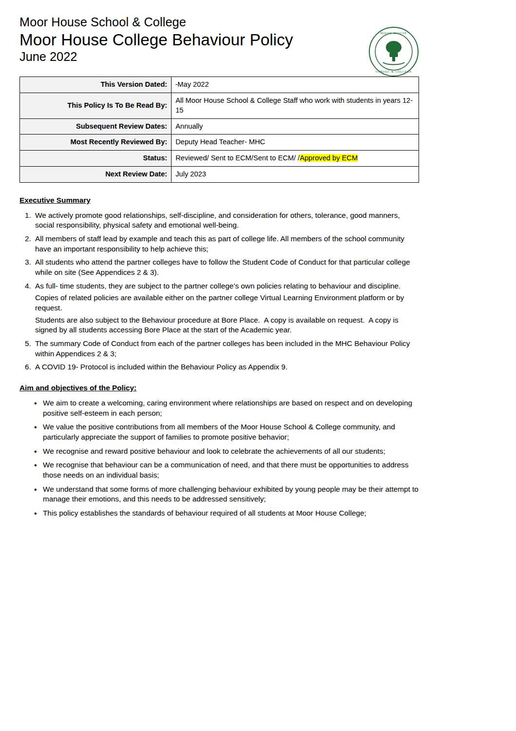Moor House School & College
Moor House College Behaviour Policy
June 2022
MOOR HOUSE SCHOOL & COLLEGE
| This Version Dated: | May 2022 |
| This Policy Is To Be Read By: | All Moor House School & College Staff who work with students in years 12-15 |
| Subsequent Review Dates: | Annually |
| Most Recently Reviewed By: | Deputy Head Teacher- MHC |
| Status: | Reviewed/ Sent to ECM/Sent to ECM/ / Approved by ECM |
| Next Review Date: | July 2023 |
Executive Summary
We actively promote good relationships, self-discipline, and consideration for others, tolerance, good manners, social responsibility, physical safety and emotional well-being.
All members of staff lead by example and teach this as part of college life. All members of the school community have an important responsibility to help achieve this;
All students who attend the partner colleges have to follow the Student Code of Conduct for that particular college while on site (See Appendices 2 & 3).
As full- time students, they are subject to the partner college’s own policies relating to behaviour and discipline.
Copies of related policies are available either on the partner college Virtual Learning Environment platform or by request.
Students are also subject to the Behaviour procedure at Bore Place. A copy is available on request. A copy is signed by all students accessing Bore Place at the start of the Academic year.
The summary Code of Conduct from each of the partner colleges has been included in the MHC Behaviour Policy within Appendices 2 & 3;
A COVID 19- Protocol is included within the Behaviour Policy as Appendix 9.
Aim and objectives of the Policy:
We aim to create a welcoming, caring environment where relationships are based on respect and on developing positive self-esteem in each person;
We value the positive contributions from all members of the Moor House School & College community, and particularly appreciate the support of families to promote positive behavior;
We recognise and reward positive behaviour and look to celebrate the achievements of all our students;
We recognise that behaviour can be a communication of need, and that there must be opportunities to address those needs on an individual basis;
We understand that some forms of more challenging behaviour exhibited by young people may be their attempt to manage their emotions, and this needs to be addressed sensitively;
This policy establishes the standards of behaviour required of all students at Moor House College;